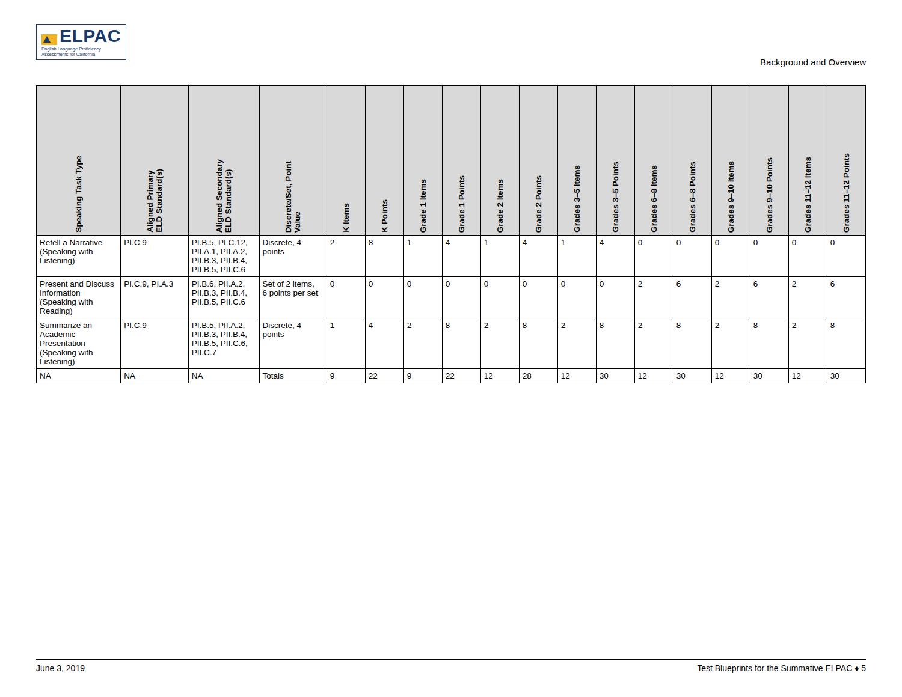ELPAC
English Language Proficiency
Assessments for California
Background and Overview
| Speaking Task Type | Aligned Primary ELD Standard(s) | Aligned Secondary ELD Standard(s) | Discrete/Set, Point Value | K Items | K Points | Grade 1 Items | Grade 1 Points | Grade 2 Items | Grade 2 Points | Grades 3–5 Items | Grades 3–5 Points | Grades 6–8 Items | Grades 6–8 Points | Grades 9–10 Items | Grades 9–10 Points | Grades 11–12 Items | Grades 11–12 Points |
| --- | --- | --- | --- | --- | --- | --- | --- | --- | --- | --- | --- | --- | --- | --- | --- | --- | --- |
| Retell a Narrative (Speaking with Listening) | PI.C.9 | PI.B.5, PI.C.12, PII.A.1, PII.A.2, PII.B.3, PII.B.4, PII.B.5, PII.C.6 | Discrete, 4 points | 2 | 8 | 1 | 4 | 1 | 4 | 1 | 4 | 0 | 0 | 0 | 0 | 0 | 0 |
| Present and Discuss Information (Speaking with Reading) | PI.C.9, PI.A.3 | PI.B.6, PII.A.2, PII.B.3, PII.B.4, PII.B.5, PII.C.6 | Set of 2 items, 6 points per set | 0 | 0 | 0 | 0 | 0 | 0 | 0 | 0 | 2 | 6 | 2 | 6 | 2 | 6 |
| Summarize an Academic Presentation (Speaking with Listening) | PI.C.9 | PI.B.5, PII.A.2, PII.B.3, PII.B.4, PII.B.5, PII.C.6, PII.C.7 | Discrete, 4 points | 1 | 4 | 2 | 8 | 2 | 8 | 2 | 8 | 2 | 8 | 2 | 8 | 2 | 8 |
| NA | NA | NA | Totals | 9 | 22 | 9 | 22 | 12 | 28 | 12 | 30 | 12 | 30 | 12 | 30 | 12 | 30 |
June 3, 2019
Test Blueprints for the Summative ELPAC ♦ 5